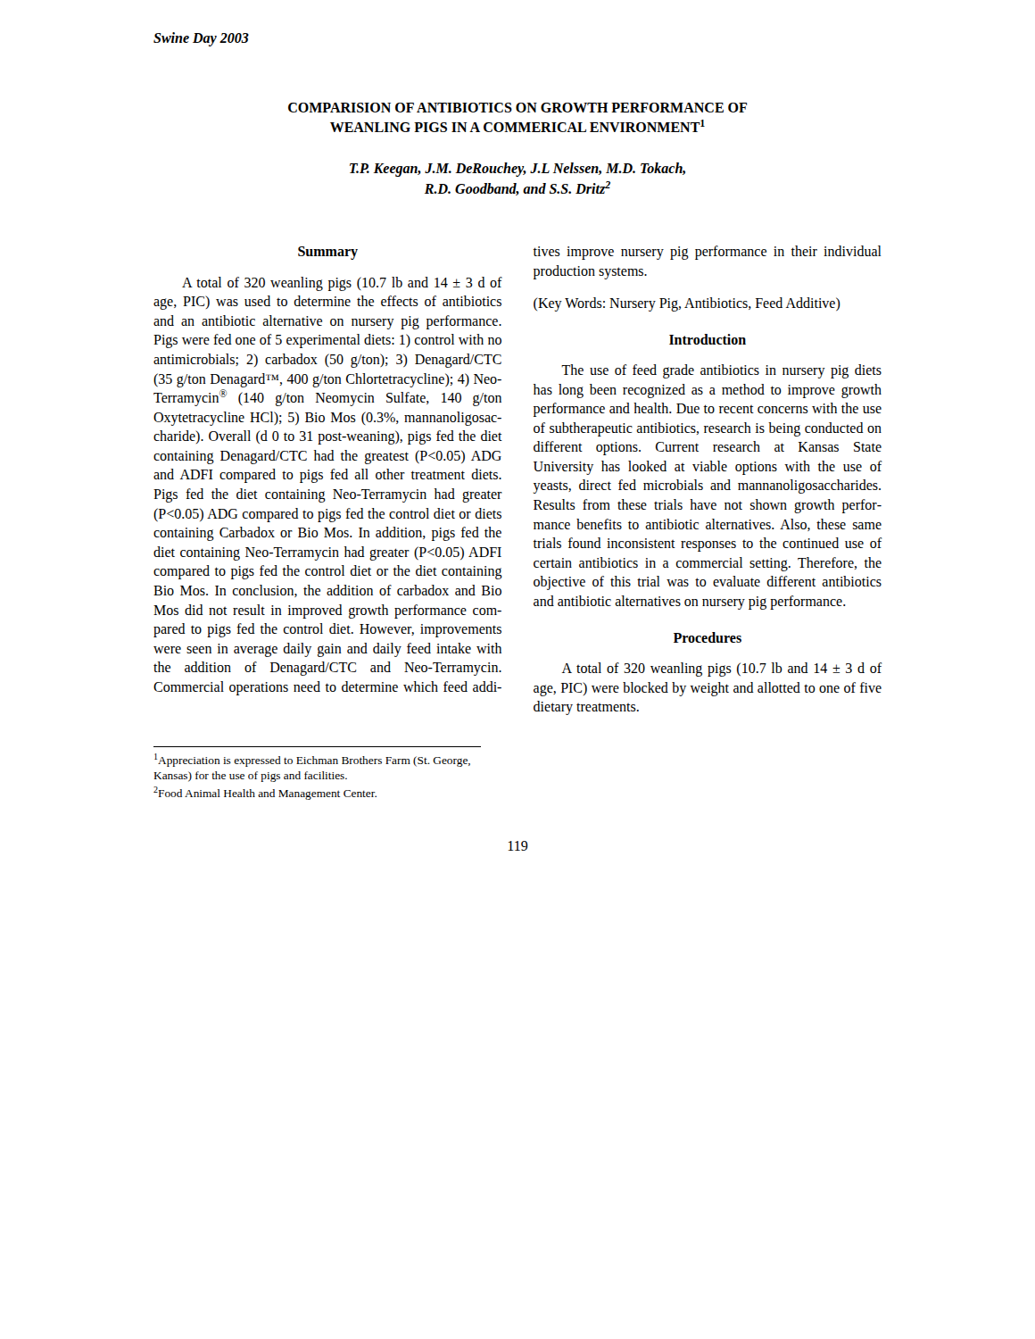Swine Day 2003
Comparision of Antibiotics on Growth Performance of
Weanling Pigs in a Commerical Environment1
T.P. Keegan, J.M. DeRouchey, J.L Nelssen, M.D. Tokach,
R.D. Goodband, and S.S. Dritz2
Summary
A total of 320 weanling pigs (10.7 lb and 14 ± 3 d of age, PIC) was used to determine the effects of antibiotics and an antibiotic alternative on nursery pig performance. Pigs were fed one of 5 experimental diets: 1) control with no antimicrobials; 2) carbadox (50 g/ton); 3) Denagard/CTC (35 g/ton Denagard™, 400 g/ton Chlortetracycline); 4) Neo-Terramycin® (140 g/ton Neomycin Sulfate, 140 g/ton Oxytetracycline HCl); 5) Bio Mos (0.3%, mannanoligosaccharide). Overall (d 0 to 31 post-weaning), pigs fed the diet containing Denagard/CTC had the greatest (P<0.05) ADG and ADFI compared to pigs fed all other treatment diets. Pigs fed the diet containing Neo-Terramycin had greater (P<0.05) ADG compared to pigs fed the control diet or diets containing Carbadox or Bio Mos. In addition, pigs fed the diet containing Neo-Terramycin had greater (P<0.05) ADFI compared to pigs fed the control diet or the diet containing Bio Mos. In conclusion, the addition of carbadox and Bio Mos did not result in improved growth performance compared to pigs fed the control diet. However, improvements were seen in average daily gain and daily feed intake with the addition of Denagard/CTC and Neo-Terramycin. Commercial operations need to determine which feed additives improve nursery pig performance in their individual production systems.
(Key Words: Nursery Pig, Antibiotics, Feed Additive)
Introduction
The use of feed grade antibiotics in nursery pig diets has long been recognized as a method to improve growth performance and health. Due to recent concerns with the use of subtherapeutic antibiotics, research is being conducted on different options. Current research at Kansas State University has looked at viable options with the use of yeasts, direct fed microbials and mannanoligosaccharides. Results from these trials have not shown growth performance benefits to antibiotic alternatives. Also, these same trials found inconsistent responses to the continued use of certain antibiotics in a commercial setting. Therefore, the objective of this trial was to evaluate different antibiotics and antibiotic alternatives on nursery pig performance.
Procedures
A total of 320 weanling pigs (10.7 lb and 14 ± 3 d of age, PIC) were blocked by weight and allotted to one of five dietary treatments.
1Appreciation is expressed to Eichman Brothers Farm (St. George, Kansas) for the use of pigs and facilities.
2Food Animal Health and Management Center.
119